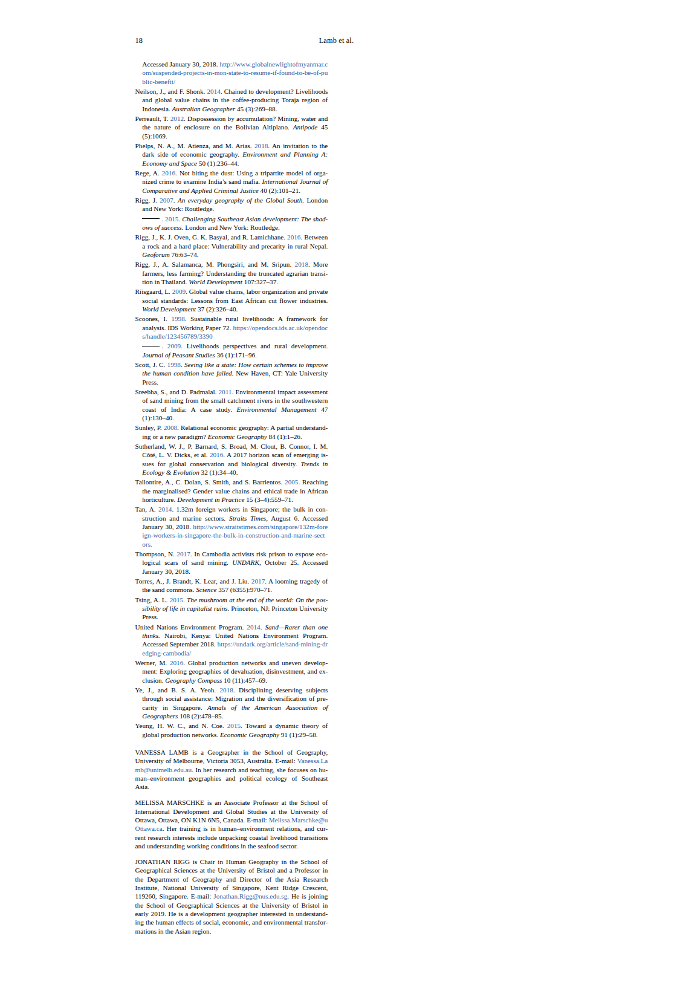18
Lamb et al.
Accessed January 30, 2018. http://www.globalnewlightofmyanmar.com/suspended-projects-in-mon-state-to-resume-if-found-to-be-of-public-benefit/
Neilson, J., and F. Shonk. 2014. Chained to development? Livelihoods and global value chains in the coffee-producing Toraja region of Indonesia. Australian Geographer 45 (3):269–88.
Perreault, T. 2012. Dispossession by accumulation? Mining, water and the nature of enclosure on the Bolivian Altiplano. Antipode 45 (5):1069.
Phelps, N. A., M. Atienza, and M. Arias. 2018. An invitation to the dark side of economic geography. Environment and Planning A: Economy and Space 50 (1):236–44.
Rege, A. 2016. Not biting the dust: Using a tripartite model of organized crime to examine India’s sand mafia. International Journal of Comparative and Applied Criminal Justice 40 (2):101–21.
Rigg, J. 2007. An everyday geography of the Global South. London and New York: Routledge.
. 2015. Challenging Southeast Asian development: The shadows of success. London and New York: Routledge.
Rigg, J., K. J. Oven, G. K. Basyal, and R. Lamichhane. 2016. Between a rock and a hard place: Vulnerability and precarity in rural Nepal. Geoforum 76:63–74.
Rigg, J., A. Salamanca, M. Phongsiri, and M. Sripun. 2018. More farmers, less farming? Understanding the truncated agrarian transition in Thailand. World Development 107:327–37.
Riisgaard, L. 2009. Global value chains, labor organization and private social standards: Lessons from East African cut flower industries. World Development 37 (2):326–40.
Scoones, I. 1998. Sustainable rural livelihoods: A framework for analysis. IDS Working Paper 72. https://opendocs.ids.ac.uk/opendocs/handle/123456789/3390
. 2009. Livelihoods perspectives and rural development. Journal of Peasant Studies 36 (1):171–96.
Scott, J. C. 1998. Seeing like a state: How certain schemes to improve the human condition have failed. New Haven, CT: Yale University Press.
Sreebha, S., and D. Padmalal. 2011. Environmental impact assessment of sand mining from the small catchment rivers in the southwestern coast of India: A case study. Environmental Management 47 (1):130–40.
Sunley, P. 2008. Relational economic geography: A partial understanding or a new paradigm? Economic Geography 84 (1):1–26.
Sutherland, W. J., P. Barnard, S. Broad, M. Clout, B. Connor, I. M. Côté, L. V. Dicks, et al. 2016. A 2017 horizon scan of emerging issues for global conservation and biological diversity. Trends in Ecology & Evolution 32 (1):34–40.
Tallontire, A., C. Dolan, S. Smith, and S. Barrientos. 2005. Reaching the marginalised? Gender value chains and ethical trade in African horticulture. Development in Practice 15 (3–4):559–71.
Tan, A. 2014. 1.32m foreign workers in Singapore; the bulk in construction and marine sectors. Straits Times, August 6. Accessed January 30, 2018. http://www.straitstimes.com/singapore/132m-foreign-workers-in-singapore-the-bulk-in-construction-and-marine-sectors.
Thompson, N. 2017. In Cambodia activists risk prison to expose ecological scars of sand mining. UNDARK, October 25. Accessed January 30, 2018.
Torres, A., J. Brandt, K. Lear, and J. Liu. 2017. A looming tragedy of the sand commons. Science 357 (6355):970–71.
Tsing, A. L. 2015. The mushroom at the end of the world: On the possibility of life in capitalist ruins. Princeton, NJ: Princeton University Press.
United Nations Environment Program. 2014. Sand—Rarer than one thinks. Nairobi, Kenya: United Nations Environment Program. Accessed September 2018. https://undark.org/article/sand-mining-dredging-cambodia/
Werner, M. 2016. Global production networks and uneven development: Exploring geographies of devaluation, disinvestment, and exclusion. Geography Compass 10 (11):457–69.
Ye, J., and B. S. A. Yeoh. 2018. Disciplining deserving subjects through social assistance: Migration and the diversification of precarity in Singapore. Annals of the American Association of Geographers 108 (2):478–85.
Yeung, H. W. C., and N. Coe. 2015. Toward a dynamic theory of global production networks. Economic Geography 91 (1):29–58.
VANESSA LAMB is a Geographer in the School of Geography, University of Melbourne, Victoria 3053, Australia. E-mail: Vanessa.Lamb@unimelb.edu.au. In her research and teaching, she focuses on human–environment geographies and political ecology of Southeast Asia.
MELISSA MARSCHKE is an Associate Professor at the School of International Development and Global Studies at the University of Ottawa, Ottawa, ON K1N 6N5, Canada. E-mail: Melissa.Marschke@uOttawa.ca. Her training is in human–environment relations, and current research interests include unpacking coastal livelihood transitions and understanding working conditions in the seafood sector.
JONATHAN RIGG is Chair in Human Geography in the School of Geographical Sciences at the University of Bristol and a Professor in the Department of Geography and Director of the Asia Research Institute, National University of Singapore, Kent Ridge Crescent, 119260, Singapore. E-mail: Jonathan.Rigg@nus.edu.sg. He is joining the School of Geographical Sciences at the University of Bristol in early 2019. He is a development geographer interested in understanding the human effects of social, economic, and environmental transformations in the Asian region.